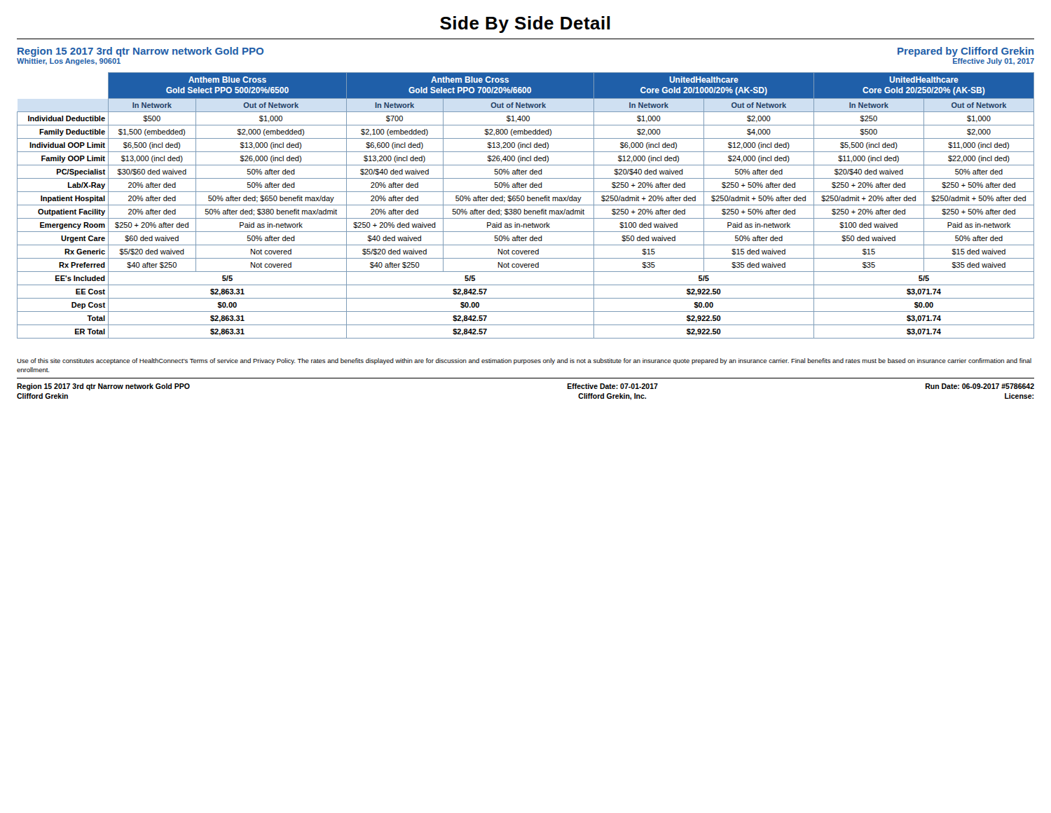Side By Side Detail
Region 15 2017 3rd qtr Narrow network Gold PPO
Whittier, Los Angeles, 90601
Prepared by Clifford Grekin
Effective July 01, 2017
| | Anthem Blue Cross Gold Select PPO 500/20%/6500 | Anthem Blue Cross Gold Select PPO 700/20%/6600 | UnitedHealthcare Core Gold 20/1000/20% (AK-SD) | UnitedHealthcare Core Gold 20/250/20% (AK-SB) |
| --- | --- | --- | --- | --- |
| | In Network | Out of Network | In Network | Out of Network | In Network | Out of Network | In Network | Out of Network |
| Individual Deductible | $500 | $1,000 | $700 | $1,400 | $1,000 | $2,000 | $250 | $1,000 |
| Family Deductible | $1,500 (embedded) | $2,000 (embedded) | $2,100 (embedded) | $2,800 (embedded) | $2,000 | $4,000 | $500 | $2,000 |
| Individual OOP Limit | $6,500 (incl ded) | $13,000 (incl ded) | $6,600 (incl ded) | $13,200 (incl ded) | $6,000 (incl ded) | $12,000 (incl ded) | $5,500 (incl ded) | $11,000 (incl ded) |
| Family OOP Limit | $13,000 (incl ded) | $26,000 (incl ded) | $13,200 (incl ded) | $26,400 (incl ded) | $12,000 (incl ded) | $24,000 (incl ded) | $11,000 (incl ded) | $22,000 (incl ded) |
| PC/Specialist | $30/$60 ded waived | 50% after ded | $20/$40 ded waived | 50% after ded | $20/$40 ded waived | 50% after ded | $20/$40 ded waived | 50% after ded |
| Lab/X-Ray | 20% after ded | 50% after ded | 20% after ded | 50% after ded | $250 + 20% after ded | $250 + 50% after ded | $250 + 20% after ded | $250 + 50% after ded |
| Inpatient Hospital | 20% after ded | 50% after ded; $650 benefit max/day | 20% after ded | 50% after ded; $650 benefit max/day | $250/admit + 20% after ded | $250/admit + 50% after ded | $250/admit + 20% after ded | $250/admit + 50% after ded |
| Outpatient Facility | 20% after ded | 50% after ded; $380 benefit max/admit | 20% after ded | 50% after ded; $380 benefit max/admit | $250 + 20% after ded | $250 + 50% after ded | $250 + 20% after ded | $250 + 50% after ded |
| Emergency Room | $250 + 20% after ded | Paid as in-network | $250 + 20% ded waived | Paid as in-network | $100 ded waived | Paid as in-network | $100 ded waived | Paid as in-network |
| Urgent Care | $60 ded waived | 50% after ded | $40 ded waived | 50% after ded | $50 ded waived | 50% after ded | $50 ded waived | 50% after ded |
| Rx Generic | $5/$20 ded waived | Not covered | $5/$20 ded waived | Not covered | $15 | $15 ded waived | $15 | $15 ded waived |
| Rx Preferred | $40 after $250 | Not covered | $40 after $250 | Not covered | $35 | $35 ded waived | $35 | $35 ded waived |
| EE's Included | 5/5 | 5/5 | 5/5 | 5/5 |
| EE Cost | $2,863.31 | $2,842.57 | $2,922.50 | $3,071.74 |
| Dep Cost | $0.00 | $0.00 | $0.00 | $0.00 |
| Total | $2,863.31 | $2,842.57 | $2,922.50 | $3,071.74 |
| ER Total | $2,863.31 | $2,842.57 | $2,922.50 | $3,071.74 |
Use of this site constitutes acceptance of HealthConnect's Terms of service and Privacy Policy. The rates and benefits displayed within are for discussion and estimation purposes only and is not a substitute for an insurance quote prepared by an insurance carrier. Final benefits and rates must be based on insurance carrier confirmation and final enrollment.
| Region 15 2017 3rd qtr Narrow network Gold PPO | Effective Date: 07-01-2017 | Run Date: 06-09-2017 #5786642 |
| Clifford Grekin | Clifford Grekin, Inc. | License: |